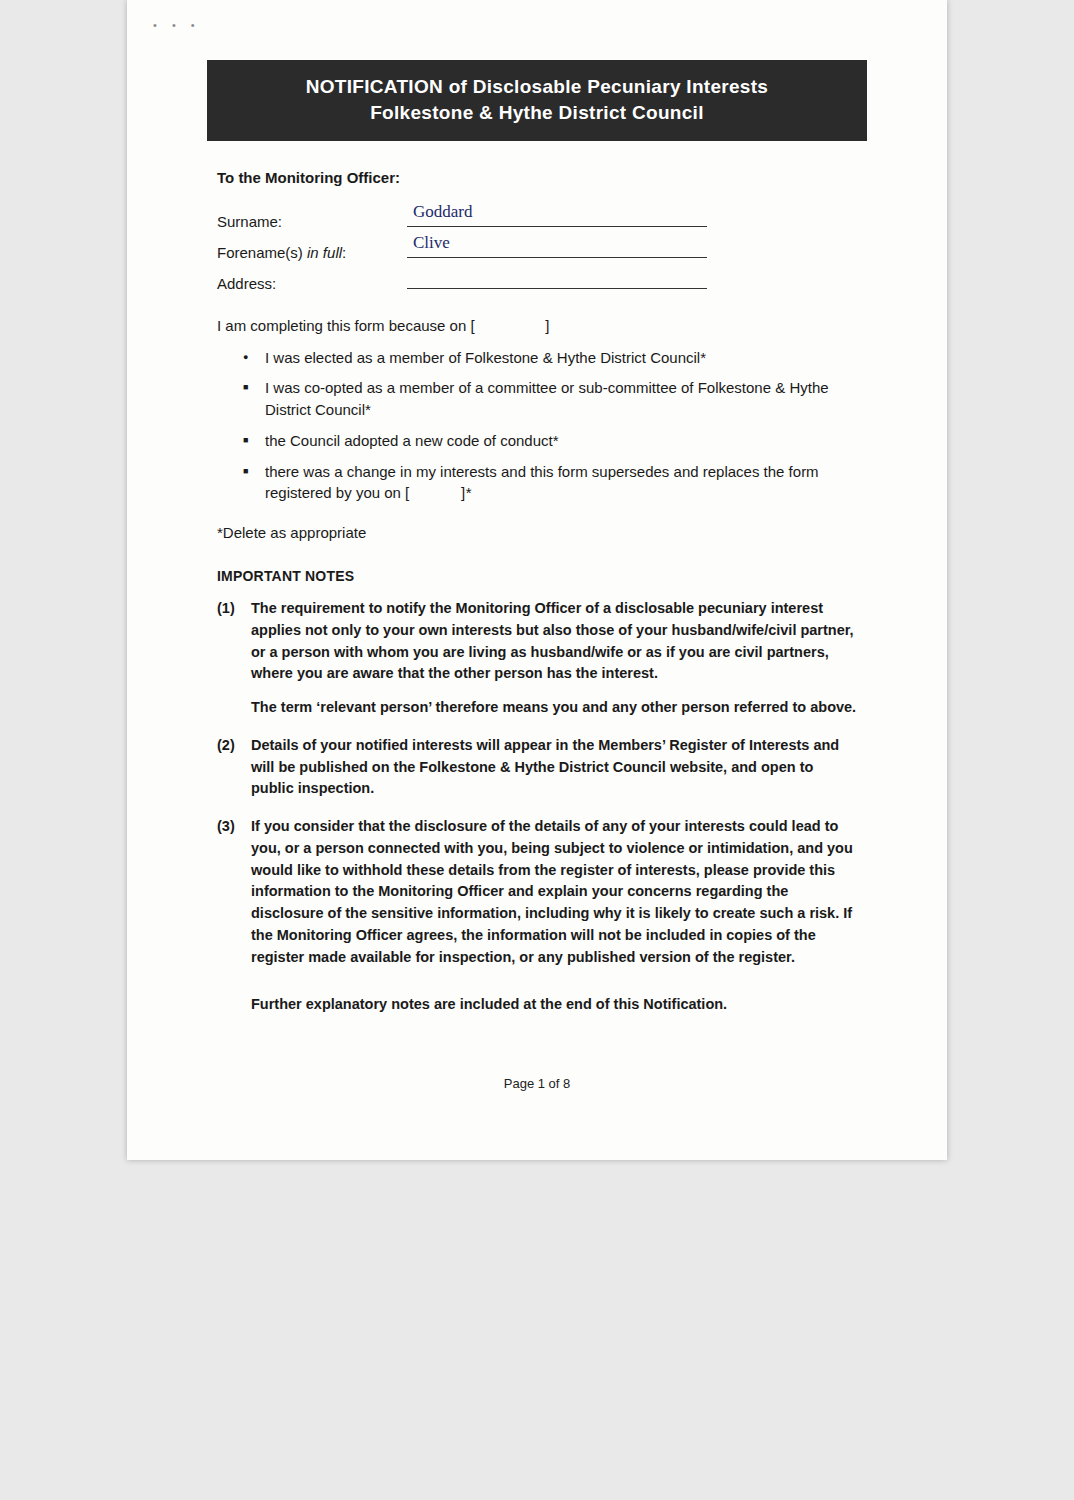• • •
NOTIFICATION of Disclosable Pecuniary Interests
Folkestone & Hythe District Council
To the Monitoring Officer:
| Surname: | Goddard |
| Forename(s) in full : | Clive |
| Address: | |
I am completing this form because on [ ]
I was elected as a member of Folkestone & Hythe District Council*
I was co-opted as a member of a committee or sub-committee of Folkestone & Hythe District Council*
the Council adopted a new code of conduct*
there was a change in my interests and this form supersedes and replaces the form registered by you on [ ]*
*Delete as appropriate
IMPORTANT NOTES
The requirement to notify the Monitoring Officer of a disclosable pecuniary interest applies not only to your own interests but also those of your husband/wife/civil partner, or a person with whom you are living as husband/wife or as if you are civil partners, where you are aware that the other person has the interest.
The term ‘relevant person’ therefore means you and any other person referred to above.
Details of your notified interests will appear in the Members’ Register of Interests and will be published on the Folkestone & Hythe District Council website, and open to public inspection.
If you consider that the disclosure of the details of any of your interests could lead to you, or a person connected with you, being subject to violence or intimidation, and you would like to withhold these details from the register of interests, please provide this information to the Monitoring Officer and explain your concerns regarding the disclosure of the sensitive information, including why it is likely to create such a risk. If the Monitoring Officer agrees, the information will not be included in copies of the register made available for inspection, or any published version of the register.
Further explanatory notes are included at the end of this Notification.
Page 1 of 8